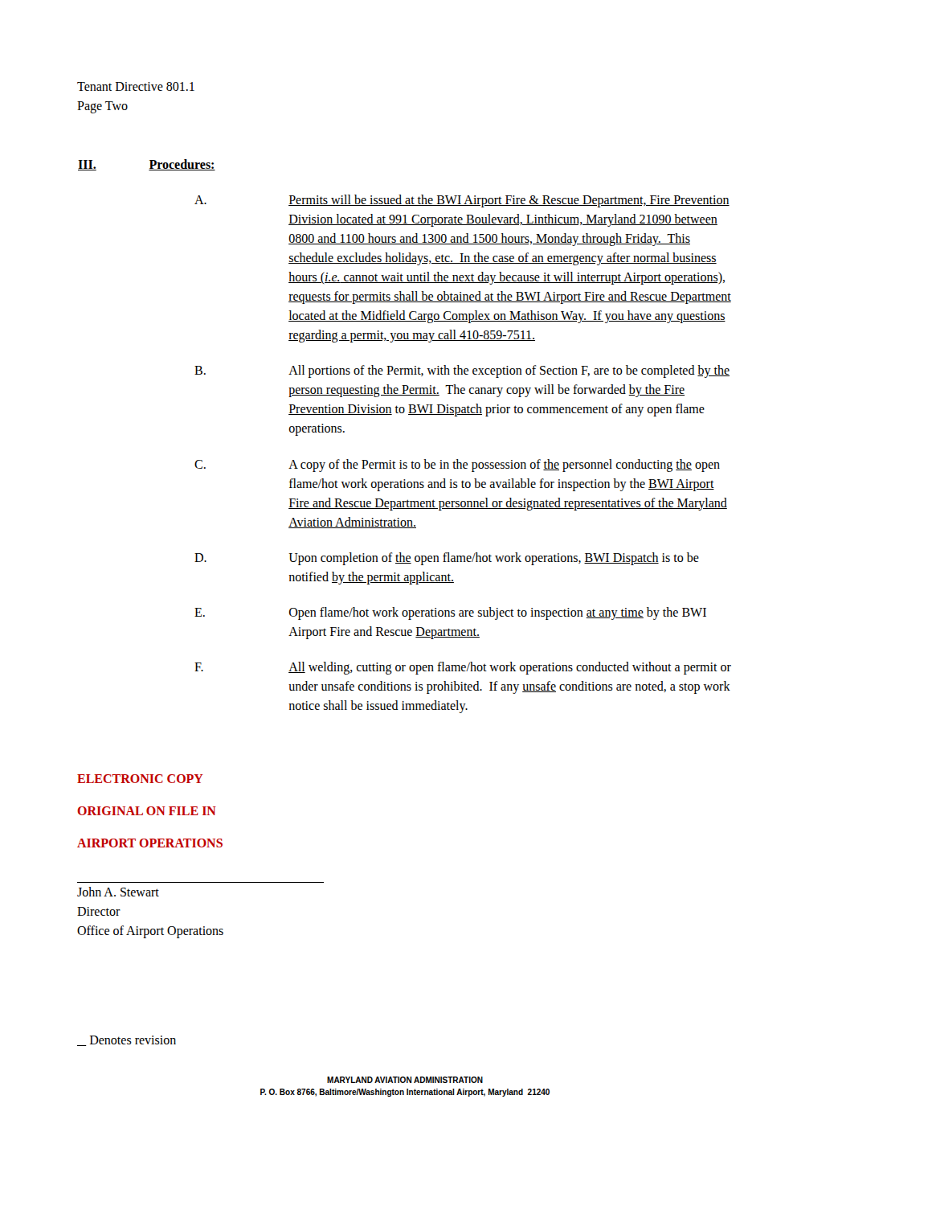Tenant Directive 801.1
Page Two
| III. | Procedures: |
| | A. | Permits will be issued at the BWI Airport Fire & Rescue Department, Fire Prevention Division located at 991 Corporate Boulevard, Linthicum, Maryland 21090 between 0800 and 1100 hours and 1300 and 1500 hours, Monday through Friday. This schedule excludes holidays, etc. In the case of an emergency after normal business hours ( i.e. cannot wait until the next day because it will interrupt Airport operations), requests for permits shall be obtained at the BWI Airport Fire and Rescue Department located at the Midfield Cargo Complex on Mathison Way. If you have any questions regarding a permit, you may call 410-859-7511. |
| | B. | All portions of the Permit, with the exception of Section F, are to be completed by the person requesting the Permit. The canary copy will be forwarded by the Fire Prevention Division to BWI Dispatch prior to commencement of any open flame operations. |
| | C. | A copy of the Permit is to be in the possession of the personnel conducting the open flame/hot work operations and is to be available for inspection by the BWI Airport Fire and Rescue Department personnel or designated representatives of the Maryland Aviation Administration. |
| | D. | Upon completion of the open flame/hot work operations, BWI Dispatch is to be notified by the permit applicant. |
| | E. | Open flame/hot work operations are subject to inspection at any time by the BWI Airport Fire and Rescue Department. |
| | F. | All welding, cutting or open flame/hot work operations conducted without a permit or under unsafe conditions is prohibited. If any unsafe conditions are noted, a stop work notice shall be issued immediately. |
ELECTRONIC COPY
ORIGINAL ON FILE IN
AIRPORT OPERATIONS
John A. Stewart
Director
Office of Airport Operations
Denotes revision
MARYLAND AVIATION ADMINISTRATION
P. O. Box 8766, Baltimore/Washington International Airport, Maryland 21240